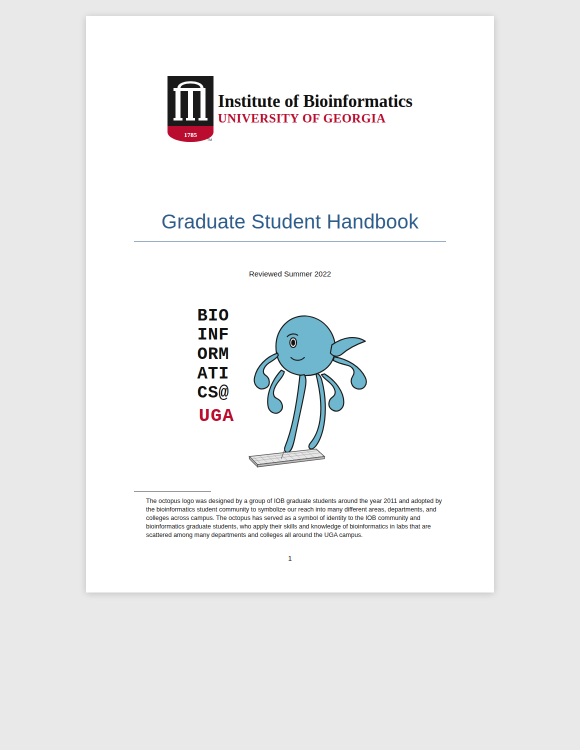1785 TM
Institute of Bioinformatics
UNIVERSITY OF GEORGIA
Graduate Student Handbook
Reviewed Summer 2022
Bioinformatics @ UGA octopus logo BIO INF ORM ATI CS@ UGA
The octopus logo was designed by a group of IOB graduate students around the year 2011 and adopted by the bioinformatics student community to symbolize our reach into many different areas, departments, and colleges across campus. The octopus has served as a symbol of identity to the IOB community and bioinformatics graduate students, who apply their skills and knowledge of bioinformatics in labs that are scattered among many departments and colleges all around the UGA campus.
1